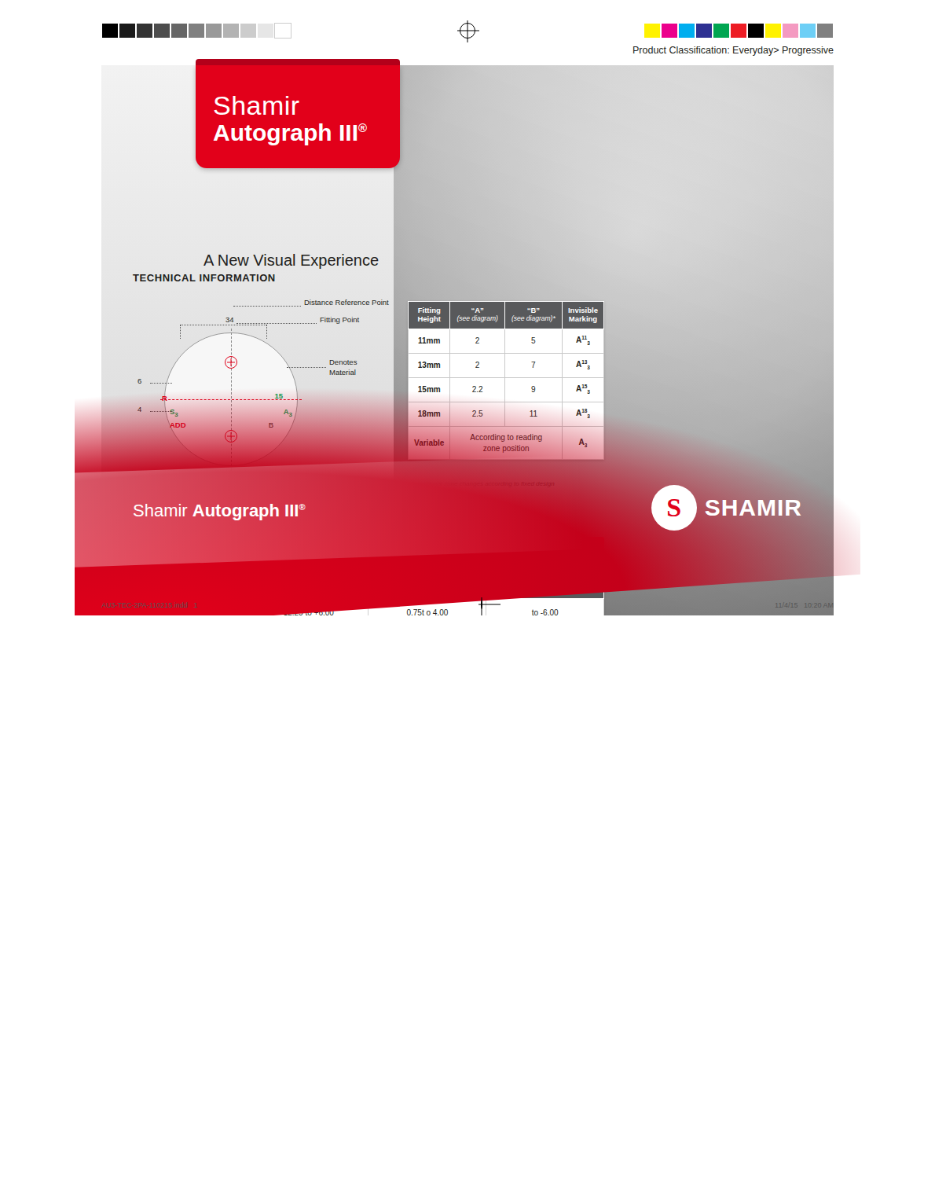Product Classification: Everyday> Progressive
Lifestyle image
Shamir
Autograph III®
A New Visual Experience
TECHNICAL INFORMATION
R S3 ADD 15 A3 B A
34 6 4
Distance Reference Point Fitting Point Denotes
Material Prism Reference Point Near Reference Point
| Fitting Height | “A” (see diagram) | “B” (see diagram)* | Invisible Marking |
| --- | --- | --- | --- |
| 11mm | 2 | 5 | A 11 3 |
| 13mm | 2 | 7 | A 13 3 |
| 15mm | 2.2 | 9 | A 15 3 |
| 18mm | 2.5 | 11 | A 18 3 |
| Variable | According to reading zone position | A 3 |
*Transitional zone changes according to fixed design
Minimum Fitting Height: 11mm, 13mm, 15mm, 18mm
Ink Marking: Red • Invisible Marking: Green
Material Availability:
| Material | Power Range | Add Power | Cylinder |
| --- | --- | --- | --- |
| 1.5 Hard Resin (C,TV,T7,P,TX,D) | -12.25 to +6.00 | 0.75t o 4.00 | to -6.00 |
| DLC ™ Trivex ™ (C,TV,T7,P,TX) | -13.25 to +7.00 | 0.75t o 4.00 | to -6.50 |
| NXT ™ (P, PH) | -1.50 to +7.00 | 0.75t o 4.00 | to -6.50 |
| 1.56 (B) | -14.00 to +6.50 | 0.75t o 4.00 | to -6.75 |
| 1.6 SuperLite ™ (C,T7,P,TX) | -15.00 to +8.00 | 0.75t o 4.00 | to -7.00 |
| 1.67 SuperLite ™ (C,T7,P,TX) | -16.75 to +9.00 | 0.75t o 4.00 | to -8.00 |
| Polyplus ™ (C,TV,T7,P,TX,D) | -14.75 to +8.00 | 0.75t o 4.00 | to -7.00 |
| 1.74 SuperLite ™ (C,T7) | -18.75 to +12.00 | 0.75t o 4.00 | to -9.00 |
LEGEND:
C-Clear
T7-Transitions® Signature7™
PH-Photochromic
P-Polarized
TV-Transitions® Vantage™
TX-XTRActive™
B-BluTech (Indoor & Outdoor)
D-Drivewear
Shamir Autograph III®
S
SHAMIR
AU3-TEC-2PA-110215.indd 1 11/4/15 10:20 AM